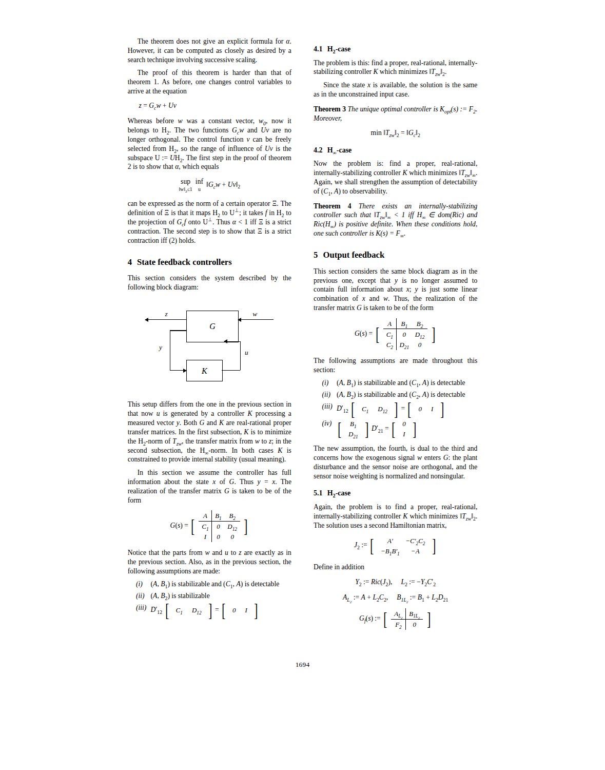The theorem does not give an explicit formula for α. However, it can be computed as closely as desired by a search technique involving successive scaling.
The proof of this theorem is harder than that of theorem 1. As before, one changes control variables to arrive at the equation
z = Gcw + Uv
Whereas before w was a constant vector, w0, now it belongs to H2. The two functions Gcw and Uv are no longer orthogonal. The control function v can be freely selected from H2, so the range of influence of Uv is the subspace U := UH2. The first step in the proof of theorem 2 is to show that α, which equals
sup‖w‖2≤1 inf u ‖Gcw + Uv‖2
can be expressed as the norm of a certain operator Ξ. The definition of Ξ is that it maps H2 to U⊥; it takes f in H2 to the projection of Gcf onto U⊥. Thus α < 1 iff Ξ is a strict contraction. The second step is to show that Ξ is a strict contraction iff (2) holds.
4 State feedback controllers
This section considers the system described by the following block diagram:
G
K
z
w
y
u
This setup differs from the one in the previous section in that now u is generated by a controller K processing a measured vector y. Both G and K are real-rational proper transfer matrices. In the first subsection, K is to minimize the H2-norm of Tzw, the transfer matrix from w to z; in the second subsection, the H∞-norm. In both cases K is constrained to provide internal stability (usual meaning).
In this section we assume the controller has full information about the state x of G. Thus y = x. The realization of the transfer matrix G is taken to be of the form
G(s) = [
| A | B 1 | B 2 |
| C 1 | 0 | D 12 |
| I | 0 | 0 |
]
Notice that the parts from w and u to z are exactly as in the previous section. Also, as in the previous section, the following assumptions are made:
(i)(A, B1) is stabilizable and (C1, A) is detectable
(ii)(A, B2) is stabilizable
(iii) D′12 [
| C 1 | D 12 |
] = [
| 0 | I |
]
4.1 H2-case
The problem is this: find a proper, real-rational, internally-stabilizing controller K which minimizes ‖Tzw‖2.
Since the state x is available, the solution is the same as in the unconstrained input case.
Theorem 3 The unique optimal controller is Kopt(s) := F2. Moreover,
min ‖Tzw‖2 = ‖Gc‖2
4.2 H∞-case
Now the problem is: find a proper, real-rational, internally-stabilizing controller K which minimizes ‖Tzw‖∞. Again, we shall strengthen the assumption of detectability of (C1, A) to observability.
Theorem 4 There exists an internally-stabilizing controller such that ‖Tzw‖∞ < 1 iff H∞ ∈ dom(Ric) and Ric(H∞) is positive definite. When these conditions hold, one such controller is K(s) = F∞.
5 Output feedback
This section considers the same block diagram as in the previous one, except that y is no longer assumed to contain full information about x; y is just some linear combination of x and w. Thus, the realization of the transfer matrix G is taken to be of the form
G(s) = [
| A | B 1 | B 2 |
| C 1 | 0 | D 12 |
| C 2 | D 21 | 0 |
]
The following assumptions are made throughout this section:
(i)(A, B1) is stabilizable and (C1, A) is detectable
(ii)(A, B2) is stabilizable and (C2, A) is detectable
(iii) D′12 [
| C 1 | D 12 |
] = [
| 0 | I |
]
(iv) [
| B 1 |
| D 21 |
] D′21 = [
| 0 |
| I |
]
The new assumption, the fourth, is dual to the third and concerns how the exogenous signal w enters G: the plant disturbance and the sensor noise are orthogonal, and the sensor noise weighting is normalized and nonsingular.
5.1 H2-case
Again, the problem is to find a proper, real-rational, internally-stabilizing controller K which minimizes ‖Tzw‖2. The solution uses a second Hamiltonian matrix,
J2 := [
| A′ | −C′ 2 C 2 |
| −B 1 B′ 1 | −A |
]
Define in addition
Y2 := Ric(J2), L2 := −Y2C′2
AL2 := A + L2C2, B1L2 := B1 + L2D21
Gf(s) := [
| A L 2 | B 1L 2 |
| F 2 | 0 |
]
1694